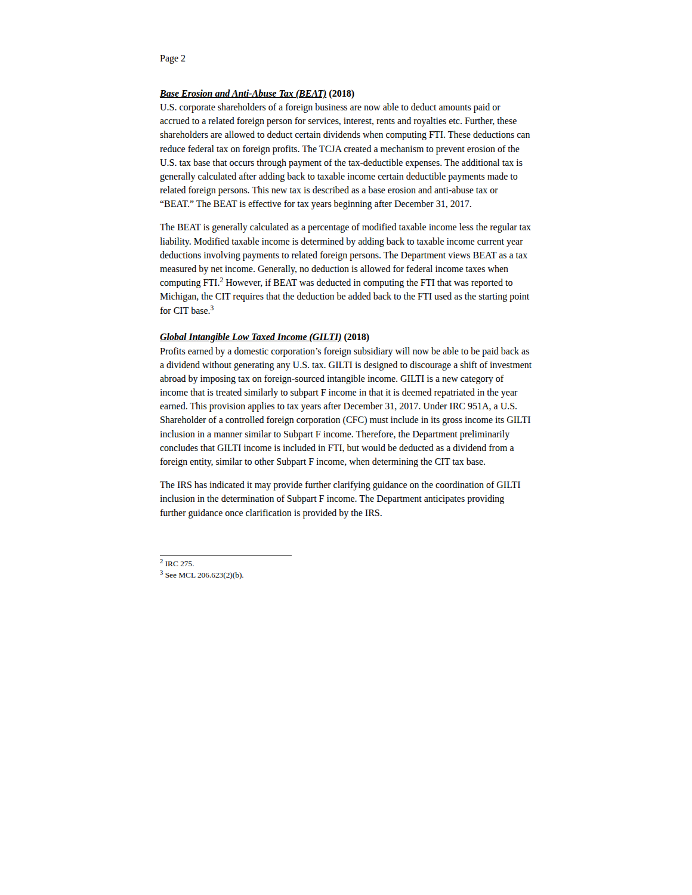Page 2
Base Erosion and Anti-Abuse Tax (BEAT) (2018)
U.S. corporate shareholders of a foreign business are now able to deduct amounts paid or accrued to a related foreign person for services, interest, rents and royalties etc. Further, these shareholders are allowed to deduct certain dividends when computing FTI. These deductions can reduce federal tax on foreign profits. The TCJA created a mechanism to prevent erosion of the U.S. tax base that occurs through payment of the tax-deductible expenses. The additional tax is generally calculated after adding back to taxable income certain deductible payments made to related foreign persons. This new tax is described as a base erosion and anti-abuse tax or “BEAT.” The BEAT is effective for tax years beginning after December 31, 2017.
The BEAT is generally calculated as a percentage of modified taxable income less the regular tax liability. Modified taxable income is determined by adding back to taxable income current year deductions involving payments to related foreign persons. The Department views BEAT as a tax measured by net income. Generally, no deduction is allowed for federal income taxes when computing FTI.2 However, if BEAT was deducted in computing the FTI that was reported to Michigan, the CIT requires that the deduction be added back to the FTI used as the starting point for CIT base.3
Global Intangible Low Taxed Income (GILTI) (2018)
Profits earned by a domestic corporation’s foreign subsidiary will now be able to be paid back as a dividend without generating any U.S. tax. GILTI is designed to discourage a shift of investment abroad by imposing tax on foreign-sourced intangible income. GILTI is a new category of income that is treated similarly to subpart F income in that it is deemed repatriated in the year earned. This provision applies to tax years after December 31, 2017. Under IRC 951A, a U.S. Shareholder of a controlled foreign corporation (CFC) must include in its gross income its GILTI inclusion in a manner similar to Subpart F income. Therefore, the Department preliminarily concludes that GILTI income is included in FTI, but would be deducted as a dividend from a foreign entity, similar to other Subpart F income, when determining the CIT tax base.
The IRS has indicated it may provide further clarifying guidance on the coordination of GILTI inclusion in the determination of Subpart F income. The Department anticipates providing further guidance once clarification is provided by the IRS.
2 IRC 275.
3 See MCL 206.623(2)(b).